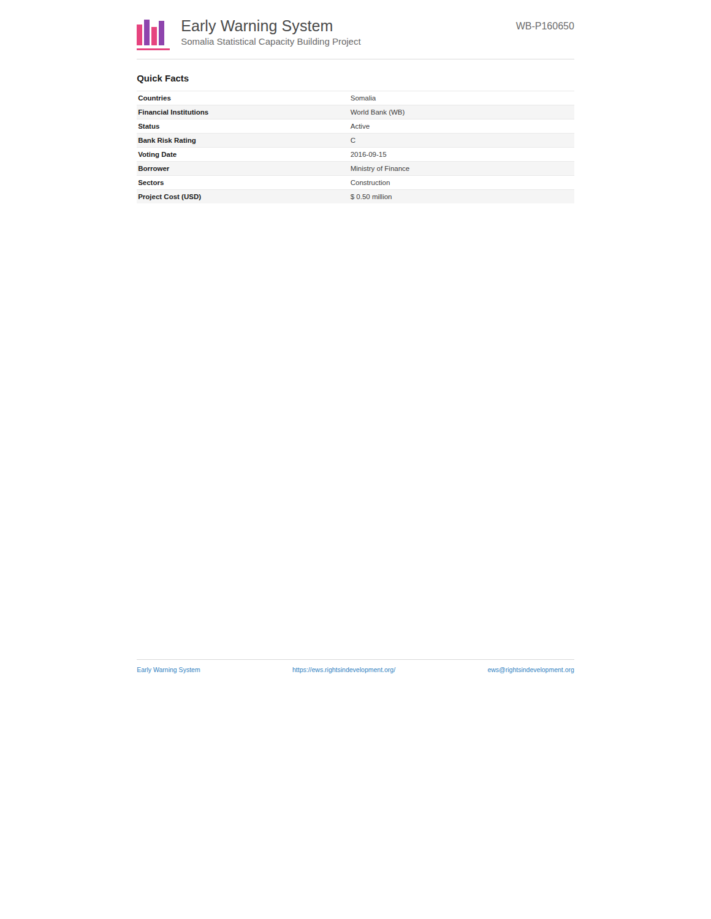Early Warning System
Somalia Statistical Capacity Building Project
WB-P160650
Quick Facts
| Countries | Somalia |
| Financial Institutions | World Bank (WB) |
| Status | Active |
| Bank Risk Rating | C |
| Voting Date | 2016-09-15 |
| Borrower | Ministry of Finance |
| Sectors | Construction |
| Project Cost (USD) | $ 0.50 million |
Early Warning System
https://ews.rightsindevelopment.org/
ews@rightsindevelopment.org